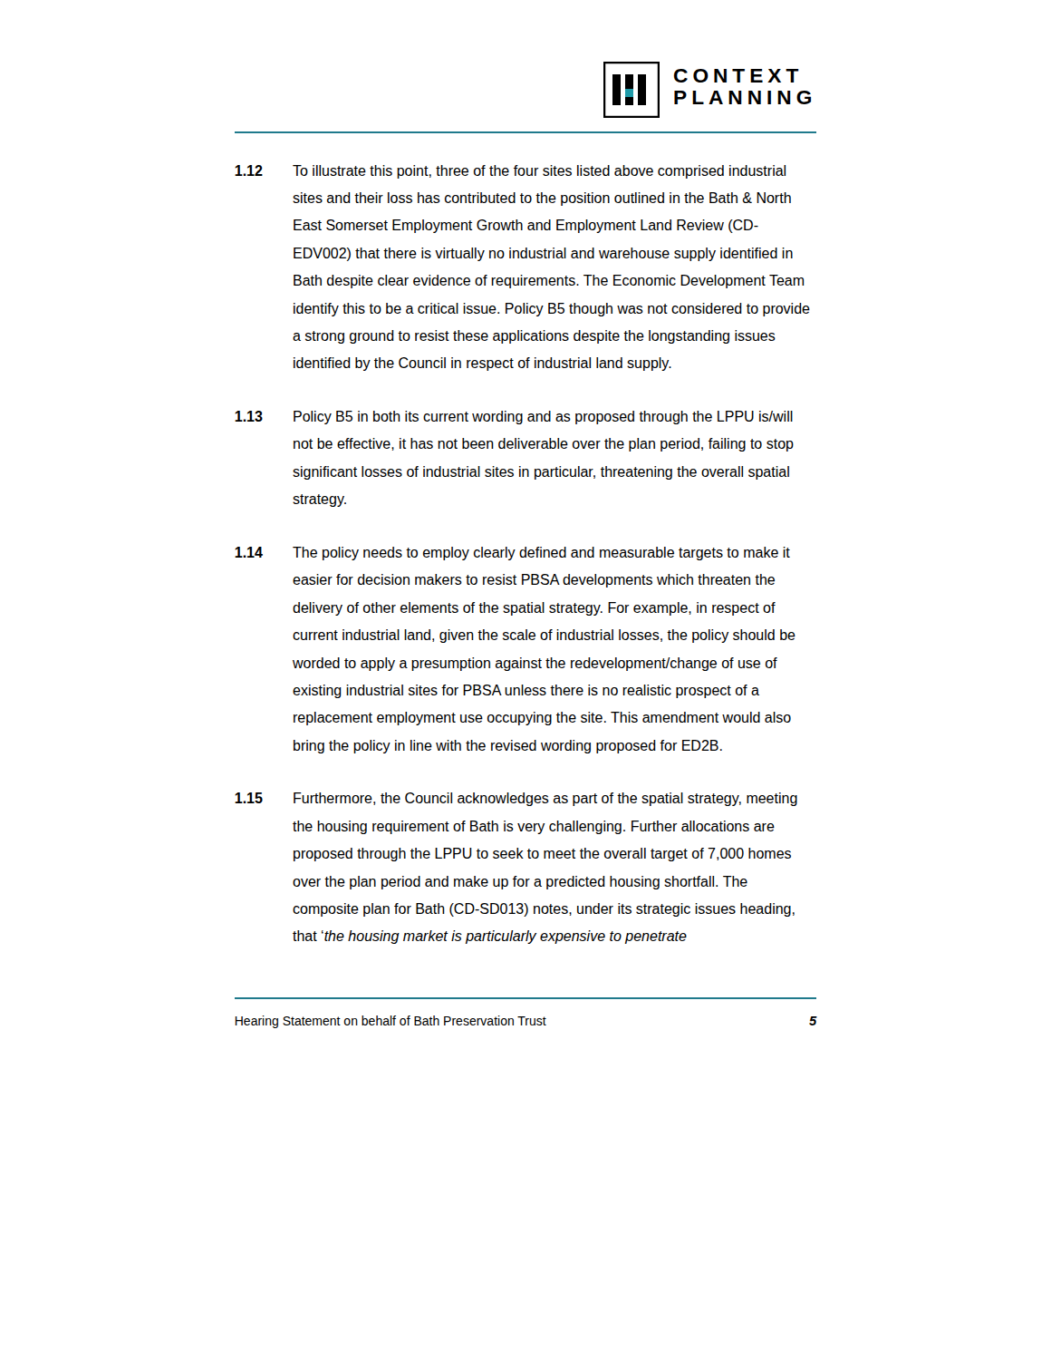ContextPlanning
1.12
To illustrate this point, three of the four sites listed above comprised industrial sites and their loss has contributed to the position outlined in the Bath & North East Somerset Employment Growth and Employment Land Review (CD-EDV002) that there is virtually no industrial and warehouse supply identified in Bath despite clear evidence of requirements. The Economic Development Team identify this to be a critical issue. Policy B5 though was not considered to provide a strong ground to resist these applications despite the longstanding issues identified by the Council in respect of industrial land supply.
1.13
Policy B5 in both its current wording and as proposed through the LPPU is/will not be effective, it has not been deliverable over the plan period, failing to stop significant losses of industrial sites in particular, threatening the overall spatial strategy.
1.14
The policy needs to employ clearly defined and measurable targets to make it easier for decision makers to resist PBSA developments which threaten the delivery of other elements of the spatial strategy. For example, in respect of current industrial land, given the scale of industrial losses, the policy should be worded to apply a presumption against the redevelopment/change of use of existing industrial sites for PBSA unless there is no realistic prospect of a replacement employment use occupying the site. This amendment would also bring the policy in line with the revised wording proposed for ED2B.
1.15
Furthermore, the Council acknowledges as part of the spatial strategy, meeting the housing requirement of Bath is very challenging. Further allocations are proposed through the LPPU to seek to meet the overall target of 7,000 homes over the plan period and make up for a predicted housing shortfall. The composite plan for Bath (CD-SD013) notes, under its strategic issues heading, that ‘the housing market is particularly expensive to penetrate
Hearing Statement on behalf of Bath Preservation Trust 5